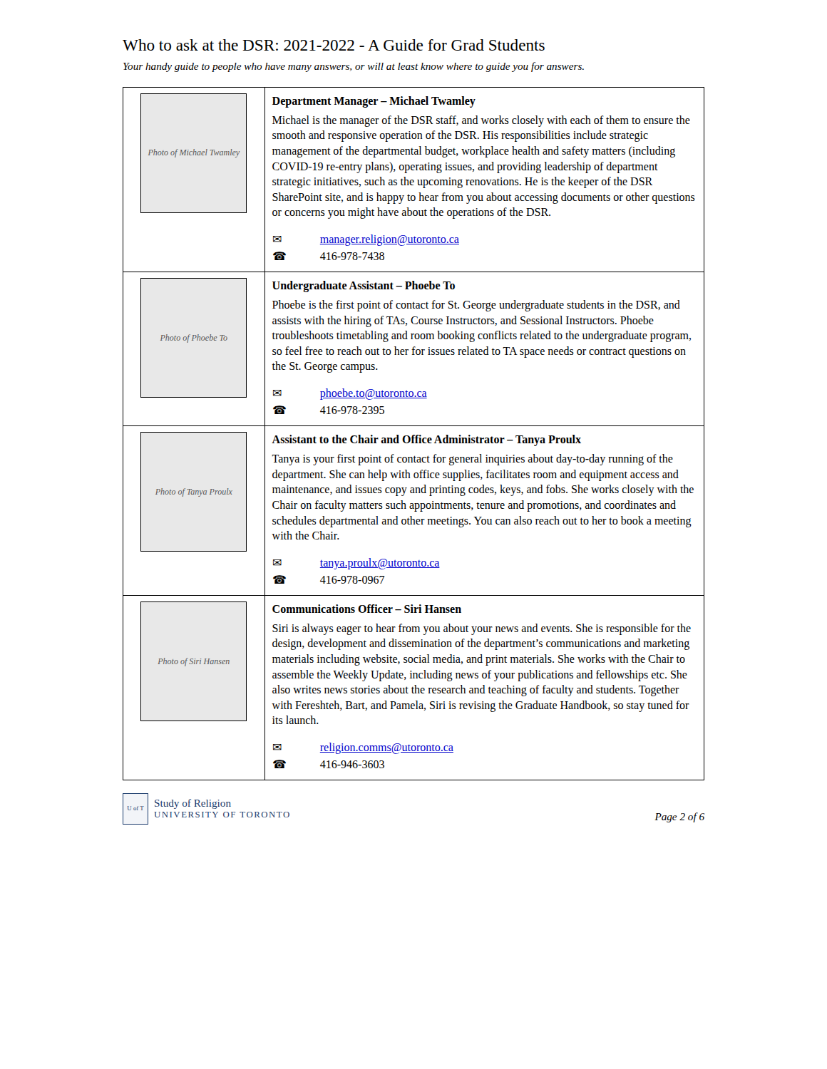Who to ask at the DSR: 2021-2022 - A Guide for Grad Students
Your handy guide to people who have many answers, or will at least know where to guide you for answers.
| Photo of Michael Twamley | Department Manager – Michael Twamley Michael is the manager of the DSR staff, and works closely with each of them to ensure the smooth and responsive operation of the DSR. His responsibilities include strategic management of the departmental budget, workplace health and safety matters (including COVID-19 re-entry plans), operating issues, and providing leadership of department strategic initiatives, such as the upcoming renovations. He is the keeper of the DSR SharePoint site, and is happy to hear from you about accessing documents or other questions or concerns you might have about the operations of the DSR. ✉ manager.religion@utoronto.ca ☎ 416-978-7438 |
| Photo of Phoebe To | Undergraduate Assistant – Phoebe To Phoebe is the first point of contact for St. George undergraduate students in the DSR, and assists with the hiring of TAs, Course Instructors, and Sessional Instructors. Phoebe troubleshoots timetabling and room booking conflicts related to the undergraduate program, so feel free to reach out to her for issues related to TA space needs or contract questions on the St. George campus. ✉ phoebe.to@utoronto.ca ☎ 416-978-2395 |
| Photo of Tanya Proulx | Assistant to the Chair and Office Administrator – Tanya Proulx Tanya is your first point of contact for general inquiries about day-to-day running of the department. She can help with office supplies, facilitates room and equipment access and maintenance, and issues copy and printing codes, keys, and fobs. She works closely with the Chair on faculty matters such appointments, tenure and promotions, and coordinates and schedules departmental and other meetings. You can also reach out to her to book a meeting with the Chair. ✉ tanya.proulx@utoronto.ca ☎ 416-978-0967 |
| Photo of Siri Hansen | Communications Officer – Siri Hansen Siri is always eager to hear from you about your news and events. She is responsible for the design, development and dissemination of the department’s communications and marketing materials including website, social media, and print materials. She works with the Chair to assemble the Weekly Update, including news of your publications and fellowships etc. She also writes news stories about the research and teaching of faculty and students. Together with Fereshteh, Bart, and Pamela, Siri is revising the Graduate Handbook, so stay tuned for its launch. ✉ religion.comms@utoronto.ca ☎ 416-946-3603 |
U of T
Study of Religion
UNIVERSITY OF TORONTO
Page 2 of 6